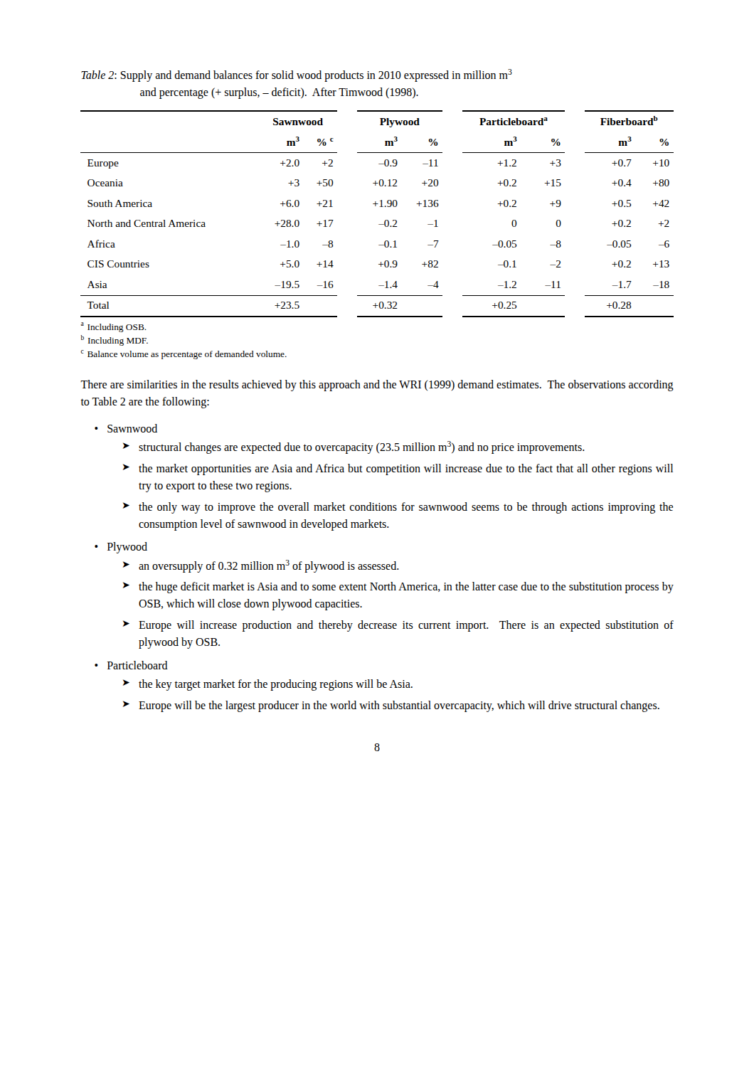Table 2: Supply and demand balances for solid wood products in 2010 expressed in million m3 and percentage (+ surplus, – deficit). After Timwood (1998).
| | Sawnwood | | Plywood | | Particleboard a | | Fiberboard b |
| --- | --- | --- | --- | --- | --- | --- | --- |
| | m 3 | % c | | m 3 | % | | m 3 | % | | m 3 | % |
| Europe | +2.0 | +2 | | –0.9 | –11 | | +1.2 | +3 | | +0.7 | +10 |
| Oceania | +3 | +50 | | +0.12 | +20 | | +0.2 | +15 | | +0.4 | +80 |
| South America | +6.0 | +21 | | +1.90 | +136 | | +0.2 | +9 | | +0.5 | +42 |
| North and Central America | +28.0 | +17 | | –0.2 | –1 | | 0 | 0 | | +0.2 | +2 |
| Africa | –1.0 | –8 | | –0.1 | –7 | | –0.05 | –8 | | –0.05 | –6 |
| CIS Countries | +5.0 | +14 | | +0.9 | +82 | | –0.1 | –2 | | +0.2 | +13 |
| Asia | –19.5 | –16 | | –1.4 | –4 | | –1.2 | –11 | | –1.7 | –18 |
| Total | +23.5 | | | +0.32 | | | +0.25 | | | +0.28 | |
aIncluding OSB.
bIncluding MDF.
cBalance volume as percentage of demanded volume.
There are similarities in the results achieved by this approach and the WRI (1999) demand estimates. The observations according to Table 2 are the following:
Sawnwood
structural changes are expected due to overcapacity (23.5 million m3) and no price improvements.
the market opportunities are Asia and Africa but competition will increase due to the fact that all other regions will try to export to these two regions.
the only way to improve the overall market conditions for sawnwood seems to be through actions improving the consumption level of sawnwood in developed markets.
Plywood
an oversupply of 0.32 million m3 of plywood is assessed.
the huge deficit market is Asia and to some extent North America, in the latter case due to the substitution process by OSB, which will close down plywood capacities.
Europe will increase production and thereby decrease its current import. There is an expected substitution of plywood by OSB.
Particleboard
the key target market for the producing regions will be Asia.
Europe will be the largest producer in the world with substantial overcapacity, which will drive structural changes.
8